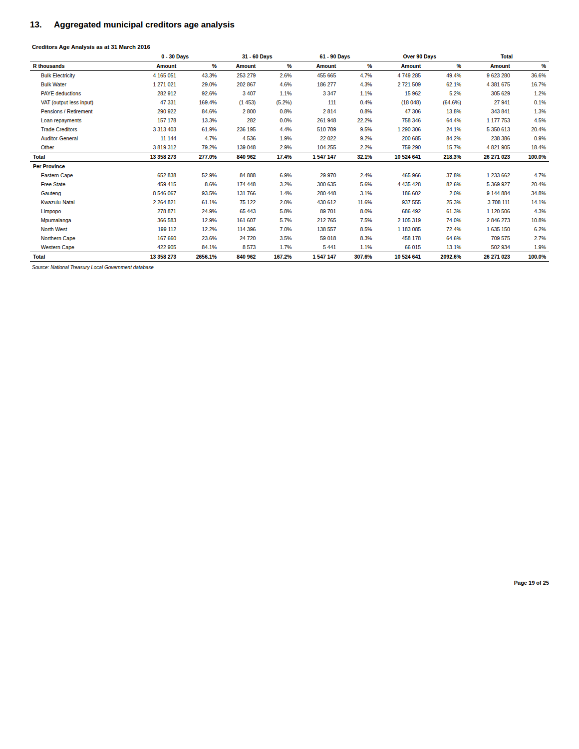13. Aggregated municipal creditors age analysis
Creditors Age Analysis as at 31 March 2016
| | 0 - 30 Days | 31 - 60 Days | 61 - 90 Days | Over 90 Days | Total |
| --- | --- | --- | --- | --- | --- |
| R thousands | Amount | % | Amount | % | Amount | % | Amount | % | Amount | % |
| Bulk Electricity | 4 165 051 | 43.3% | 253 279 | 2.6% | 455 665 | 4.7% | 4 749 285 | 49.4% | 9 623 280 | 36.6% |
| Bulk Water | 1 271 021 | 29.0% | 202 867 | 4.6% | 186 277 | 4.3% | 2 721 509 | 62.1% | 4 381 675 | 16.7% |
| PAYE deductions | 282 912 | 92.6% | 3 407 | 1.1% | 3 347 | 1.1% | 15 962 | 5.2% | 305 629 | 1.2% |
| VAT (output less input) | 47 331 | 169.4% | (1 453) | (5.2%) | 111 | 0.4% | (18 048) | (64.6%) | 27 941 | 0.1% |
| Pensions / Retirement | 290 922 | 84.6% | 2 800 | 0.8% | 2 814 | 0.8% | 47 306 | 13.8% | 343 841 | 1.3% |
| Loan repayments | 157 178 | 13.3% | 282 | 0.0% | 261 948 | 22.2% | 758 346 | 64.4% | 1 177 753 | 4.5% |
| Trade Creditors | 3 313 403 | 61.9% | 236 195 | 4.4% | 510 709 | 9.5% | 1 290 306 | 24.1% | 5 350 613 | 20.4% |
| Auditor-General | 11 144 | 4.7% | 4 536 | 1.9% | 22 022 | 9.2% | 200 685 | 84.2% | 238 386 | 0.9% |
| Other | 3 819 312 | 79.2% | 139 048 | 2.9% | 104 255 | 2.2% | 759 290 | 15.7% | 4 821 905 | 18.4% |
| Total | 13 358 273 | 277.0% | 840 962 | 17.4% | 1 547 147 | 32.1% | 10 524 641 | 218.3% | 26 271 023 | 100.0% |
| Per Province |
| Eastern Cape | 652 838 | 52.9% | 84 888 | 6.9% | 29 970 | 2.4% | 465 966 | 37.8% | 1 233 662 | 4.7% |
| Free State | 459 415 | 8.6% | 174 448 | 3.2% | 300 635 | 5.6% | 4 435 428 | 82.6% | 5 369 927 | 20.4% |
| Gauteng | 8 546 067 | 93.5% | 131 766 | 1.4% | 280 448 | 3.1% | 186 602 | 2.0% | 9 144 884 | 34.8% |
| Kwazulu-Natal | 2 264 821 | 61.1% | 75 122 | 2.0% | 430 612 | 11.6% | 937 555 | 25.3% | 3 708 111 | 14.1% |
| Limpopo | 278 871 | 24.9% | 65 443 | 5.8% | 89 701 | 8.0% | 686 492 | 61.3% | 1 120 506 | 4.3% |
| Mpumalanga | 366 583 | 12.9% | 161 607 | 5.7% | 212 765 | 7.5% | 2 105 319 | 74.0% | 2 846 273 | 10.8% |
| North West | 199 112 | 12.2% | 114 396 | 7.0% | 138 557 | 8.5% | 1 183 085 | 72.4% | 1 635 150 | 6.2% |
| Northern Cape | 167 660 | 23.6% | 24 720 | 3.5% | 59 018 | 8.3% | 458 178 | 64.6% | 709 575 | 2.7% |
| Western Cape | 422 905 | 84.1% | 8 573 | 1.7% | 5 441 | 1.1% | 66 015 | 13.1% | 502 934 | 1.9% |
| Total | 13 358 273 | 2656.1% | 840 962 | 167.2% | 1 547 147 | 307.6% | 10 524 641 | 2092.6% | 26 271 023 | 100.0% |
Source: National Treasury Local Government database
Page 19 of 25